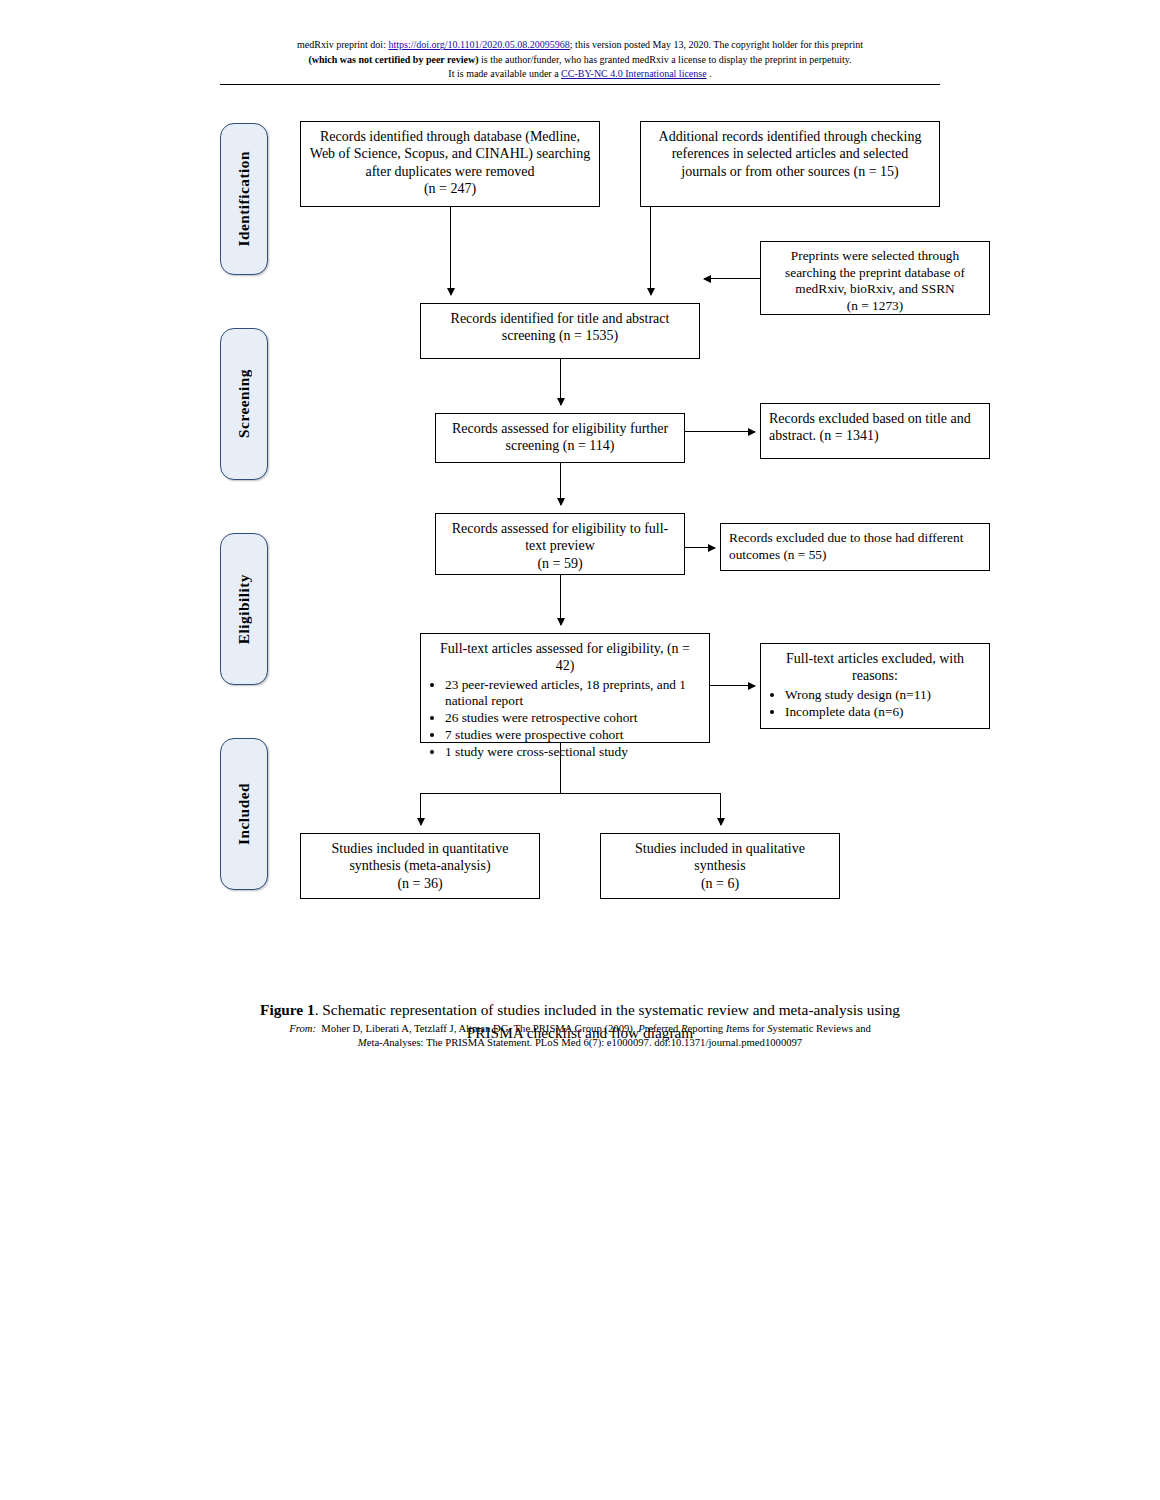medRxiv preprint doi: https://doi.org/10.1101/2020.05.08.20095968; this version posted May 13, 2020. The copyright holder for this preprint
(which was not certified by peer review) is the author/funder, who has granted medRxiv a license to display the preprint in perpetuity.
It is made available under a CC-BY-NC 4.0 International license .
Identification
Screening
Eligibility
Included
Records identified through database (Medline, Web of Science, Scopus, and CINAHL) searching after duplicates were removed
(n = 247)
Additional records identified through checking references in selected articles and selected journals or from other sources (n = 15)
Preprints were selected through searching the preprint database of medRxiv, bioRxiv, and SSRN
(n = 1273)
Records identified for title and abstract screening (n = 1535)
Records assessed for eligibility further screening (n = 114)
Records excluded based on title and abstract. (n = 1341)
Records assessed for eligibility to full-text preview
(n = 59)
Records excluded due to those had different outcomes (n = 55)
Full-text articles assessed for eligibility, (n = 42)
23 peer-reviewed articles, 18 preprints, and 1 national report
26 studies were retrospective cohort
7 studies were prospective cohort
1 study were cross-sectional study
Full-text articles excluded, with reasons:
Wrong study design (n=11)
Incomplete data (n=6)
Studies included in quantitative synthesis (meta-analysis)
(n = 36)
Studies included in qualitative synthesis
(n = 6)
Figure 1. Schematic representation of studies included in the systematic review and meta-analysis using PRISMA checklist and flow diagram
From: Moher D, Liberati A, Tetzlaff J, Altman DG, The PRISMA Group (2009). Preferred Reporting Items for Systematic Reviews and
Meta-Analyses: The PRISMA Statement. PLoS Med 6(7): e1000097. doi:10.1371/journal.pmed1000097